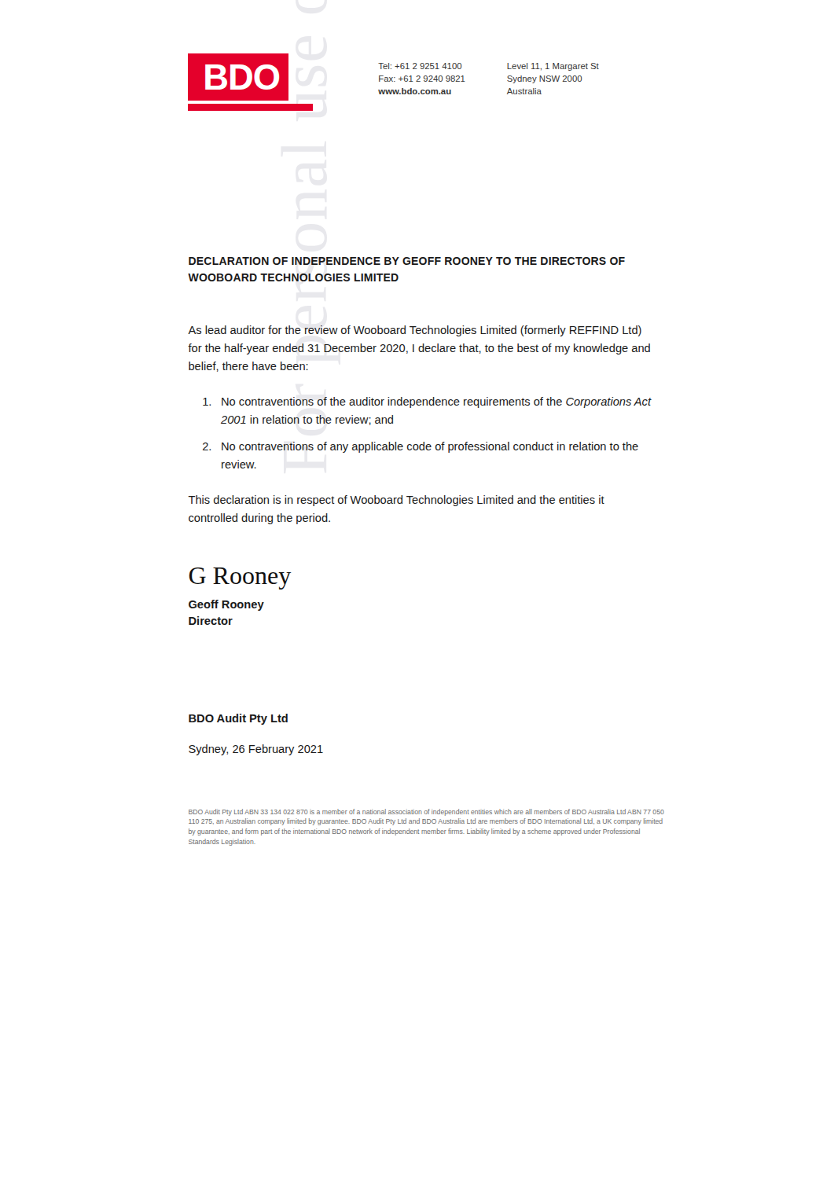For personal use only
BDO
Tel: +61 2 9251 4100
Fax: +61 2 9240 9821
www.bdo.com.au
Level 11, 1 Margaret St
Sydney NSW 2000
Australia
Declaration of Independence by Geoff Rooney to the Directors of Wooboard Technologies Limited
As lead auditor for the review of Wooboard Technologies Limited (formerly REFFIND Ltd) for the half-year ended 31 December 2020, I declare that, to the best of my knowledge and belief, there have been:
No contraventions of the auditor independence requirements of the Corporations Act 2001 in relation to the review; and
No contraventions of any applicable code of professional conduct in relation to the review.
This declaration is in respect of Wooboard Technologies Limited and the entities it controlled during the period.
G Rooney
Geoff Rooney
Director
BDO Audit Pty Ltd
Sydney, 26 February 2021
BDO Audit Pty Ltd ABN 33 134 022 870 is a member of a national association of independent entities which are all members of BDO Australia Ltd ABN 77 050 110 275, an Australian company limited by guarantee. BDO Audit Pty Ltd and BDO Australia Ltd are members of BDO International Ltd, a UK company limited by guarantee, and form part of the international BDO network of independent member firms. Liability limited by a scheme approved under Professional Standards Legislation.